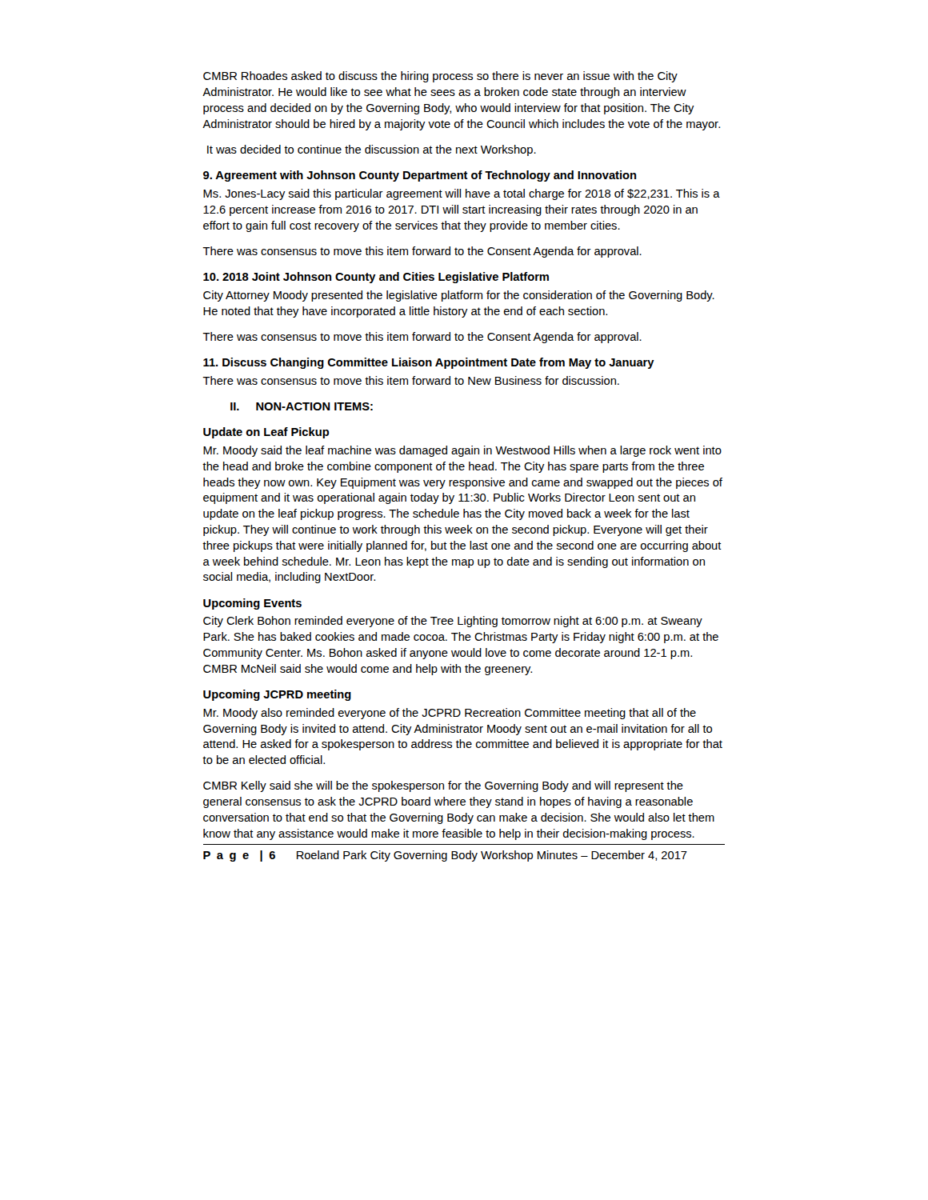CMBR Rhoades asked to discuss the hiring process so there is never an issue with the City Administrator. He would like to see what he sees as a broken code state through an interview process and decided on by the Governing Body, who would interview for that position. The City Administrator should be hired by a majority vote of the Council which includes the vote of the mayor.
It was decided to continue the discussion at the next Workshop.
9. Agreement with Johnson County Department of Technology and Innovation
Ms. Jones-Lacy said this particular agreement will have a total charge for 2018 of $22,231. This is a 12.6 percent increase from 2016 to 2017. DTI will start increasing their rates through 2020 in an effort to gain full cost recovery of the services that they provide to member cities.
There was consensus to move this item forward to the Consent Agenda for approval.
10. 2018 Joint Johnson County and Cities Legislative Platform
City Attorney Moody presented the legislative platform for the consideration of the Governing Body. He noted that they have incorporated a little history at the end of each section.
There was consensus to move this item forward to the Consent Agenda for approval.
11. Discuss Changing Committee Liaison Appointment Date from May to January
There was consensus to move this item forward to New Business for discussion.
II.
NON-ACTION ITEMS:
Update on Leaf Pickup
Mr. Moody said the leaf machine was damaged again in Westwood Hills when a large rock went into the head and broke the combine component of the head. The City has spare parts from the three heads they now own. Key Equipment was very responsive and came and swapped out the pieces of equipment and it was operational again today by 11:30. Public Works Director Leon sent out an update on the leaf pickup progress. The schedule has the City moved back a week for the last pickup. They will continue to work through this week on the second pickup. Everyone will get their three pickups that were initially planned for, but the last one and the second one are occurring about a week behind schedule. Mr. Leon has kept the map up to date and is sending out information on social media, including NextDoor.
Upcoming Events
City Clerk Bohon reminded everyone of the Tree Lighting tomorrow night at 6:00 p.m. at Sweany Park. She has baked cookies and made cocoa. The Christmas Party is Friday night 6:00 p.m. at the Community Center. Ms. Bohon asked if anyone would love to come decorate around 12-1 p.m. CMBR McNeil said she would come and help with the greenery.
Upcoming JCPRD meeting
Mr. Moody also reminded everyone of the JCPRD Recreation Committee meeting that all of the Governing Body is invited to attend. City Administrator Moody sent out an e-mail invitation for all to attend. He asked for a spokesperson to address the committee and believed it is appropriate for that to be an elected official.
CMBR Kelly said she will be the spokesperson for the Governing Body and will represent the general consensus to ask the JCPRD board where they stand in hopes of having a reasonable conversation to that end so that the Governing Body can make a decision. She would also let them know that any assistance would make it more feasible to help in their decision-making process.
P a g e | 6 Roeland Park City Governing Body Workshop Minutes – December 4, 2017